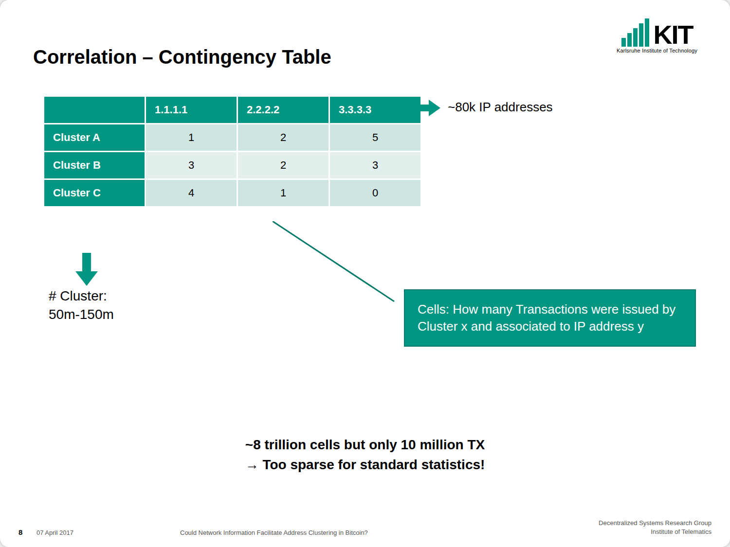KIT
Karlsruhe Institute of Technology
Correlation – Contingency Table
| | 1.1.1.1 | 2.2.2.2 | 3.3.3.3 |
| --- | --- | --- | --- |
| Cluster A | 1 | 2 | 5 |
| Cluster B | 3 | 2 | 3 |
| Cluster C | 4 | 1 | 0 |
~80k IP addresses
# Cluster:
50m-150m
Cells: How many Transactions were issued by Cluster x and associated to IP address y
~8 trillion cells but only 10 million TX
→ Too sparse for standard statistics!
8
07 April 2017
Could Network Information Facilitate Address Clustering in Bitcoin?
Decentralized Systems Research Group
Institute of Telematics